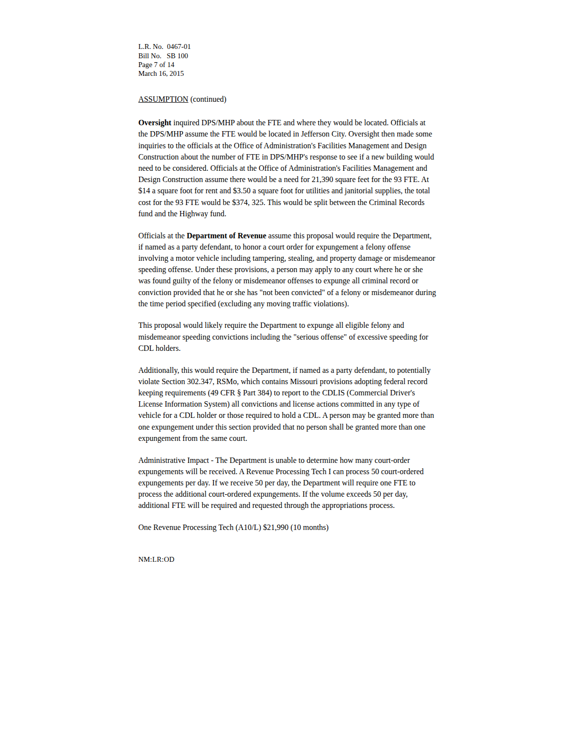L.R. No. 0467-01
Bill No. SB 100
Page 7 of 14
March 16, 2015
ASSUMPTION (continued)
Oversight inquired DPS/MHP about the FTE and where they would be located. Officials at the DPS/MHP assume the FTE would be located in Jefferson City. Oversight then made some inquiries to the officials at the Office of Administration's Facilities Management and Design Construction about the number of FTE in DPS/MHP's response to see if a new building would need to be considered. Officials at the Office of Administration's Facilities Management and Design Construction assume there would be a need for 21,390 square feet for the 93 FTE. At $14 a square foot for rent and $3.50 a square foot for utilities and janitorial supplies, the total cost for the 93 FTE would be $374, 325. This would be split between the Criminal Records fund and the Highway fund.
Officials at the Department of Revenue assume this proposal would require the Department, if named as a party defendant, to honor a court order for expungement a felony offense involving a motor vehicle including tampering, stealing, and property damage or misdemeanor speeding offense. Under these provisions, a person may apply to any court where he or she was found guilty of the felony or misdemeanor offenses to expunge all criminal record or conviction provided that he or she has "not been convicted" of a felony or misdemeanor during the time period specified (excluding any moving traffic violations).
This proposal would likely require the Department to expunge all eligible felony and misdemeanor speeding convictions including the "serious offense" of excessive speeding for CDL holders.
Additionally, this would require the Department, if named as a party defendant, to potentially violate Section 302.347, RSMo, which contains Missouri provisions adopting federal record keeping requirements (49 CFR § Part 384) to report to the CDLIS (Commercial Driver's License Information System) all convictions and license actions committed in any type of vehicle for a CDL holder or those required to hold a CDL. A person may be granted more than one expungement under this section provided that no person shall be granted more than one expungement from the same court.
Administrative Impact - The Department is unable to determine how many court-order expungements will be received. A Revenue Processing Tech I can process 50 court-ordered expungements per day. If we receive 50 per day, the Department will require one FTE to process the additional court-ordered expungements. If the volume exceeds 50 per day, additional FTE will be required and requested through the appropriations process.
One Revenue Processing Tech (A10/L) $21,990 (10 months)
NM:LR:OD